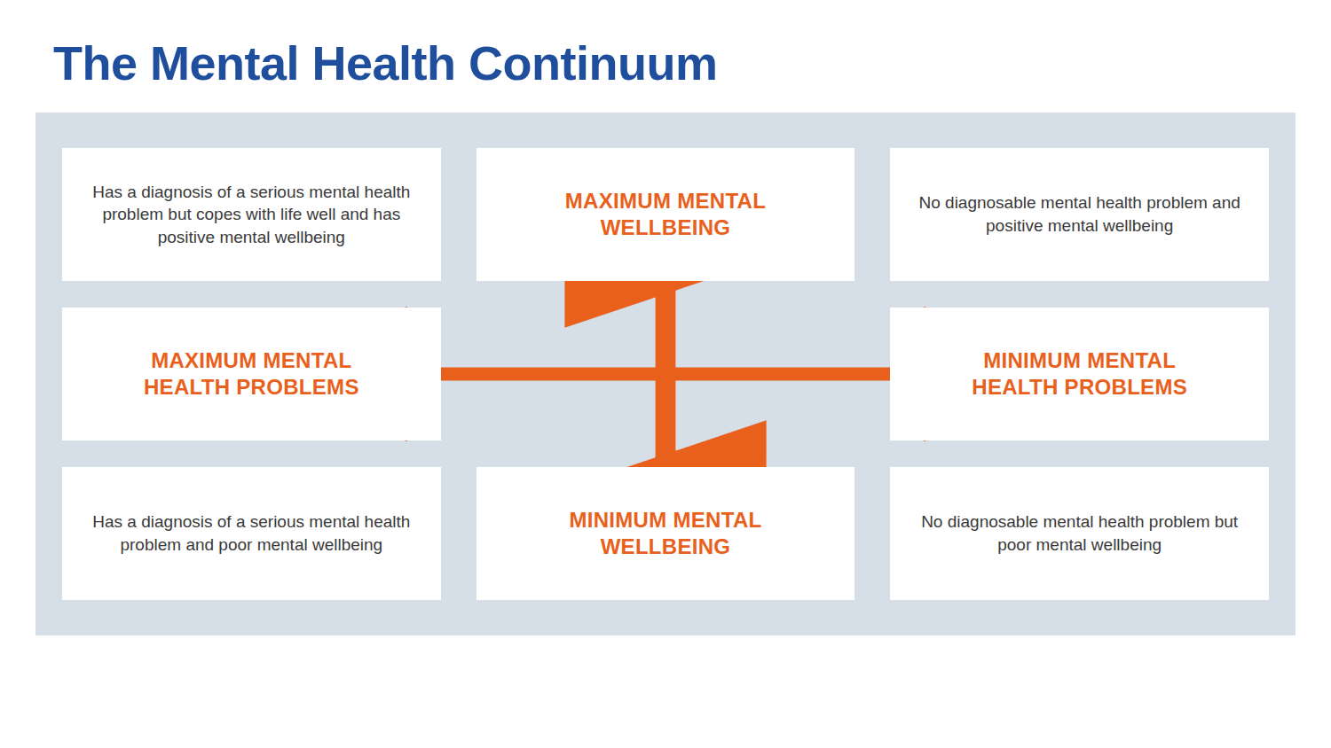The Mental Health Continuum
Has a diagnosis of a serious mental health problem but copes with life well and has positive mental wellbeing
MAXIMUM MENTAL
WELLBEING
No diagnosable mental health problem and positive mental wellbeing
MAXIMUM MENTAL
HEALTH PROBLEMS
MINIMUM MENTAL
HEALTH PROBLEMS
Has a diagnosis of a serious mental health problem and poor mental wellbeing
MINIMUM MENTAL
WELLBEING
No diagnosable mental health problem but poor mental wellbeing